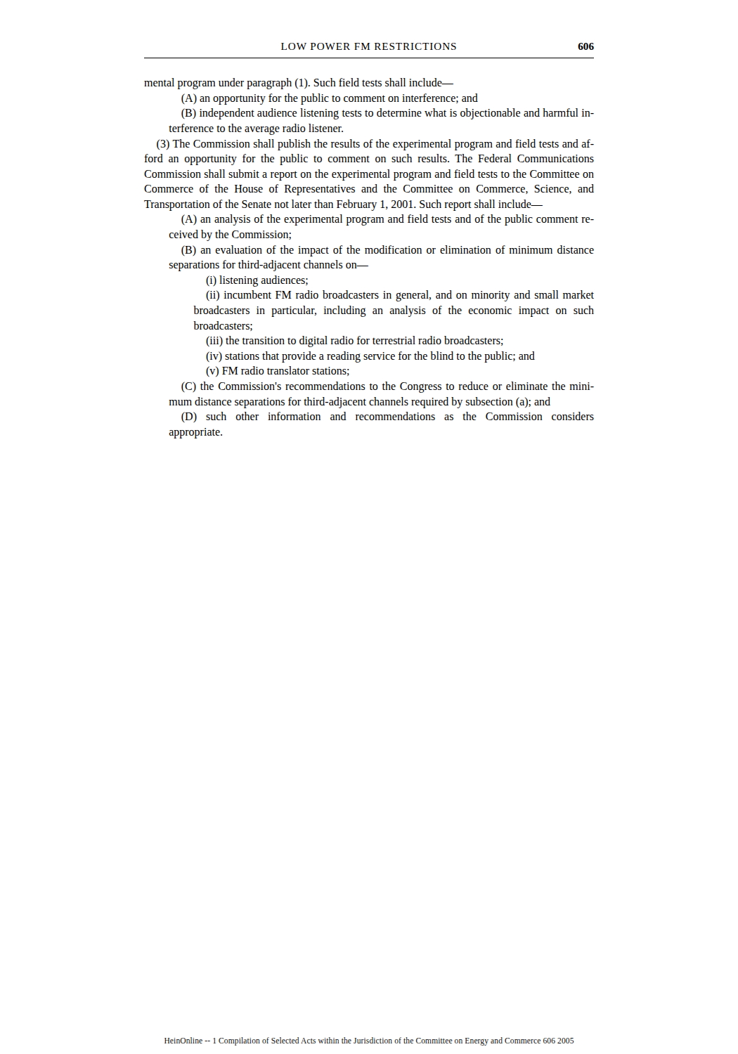Low Power FM Restrictions 606
mental program under paragraph (1). Such field tests shall include—
(A) an opportunity for the public to comment on interference; and
(B) independent audience listening tests to determine what is objectionable and harmful interference to the average radio listener.
(3) The Commission shall publish the results of the experimental program and field tests and afford an opportunity for the public to comment on such results. The Federal Communications Commission shall submit a report on the experimental program and field tests to the Committee on Commerce of the House of Representatives and the Committee on Commerce, Science, and Transportation of the Senate not later than February 1, 2001. Such report shall include—
(A) an analysis of the experimental program and field tests and of the public comment received by the Commission;
(B) an evaluation of the impact of the modification or elimination of minimum distance separations for third-adjacent channels on—
(i) listening audiences;
(ii) incumbent FM radio broadcasters in general, and on minority and small market broadcasters in particular, including an analysis of the economic impact on such broadcasters;
(iii) the transition to digital radio for terrestrial radio broadcasters;
(iv) stations that provide a reading service for the blind to the public; and
(v) FM radio translator stations;
(C) the Commission's recommendations to the Congress to reduce or eliminate the minimum distance separations for third-adjacent channels required by subsection (a); and
(D) such other information and recommendations as the Commission considers appropriate.
HeinOnline -- 1 Compilation of Selected Acts within the Jurisdiction of the Committee on Energy and Commerce 606 2005